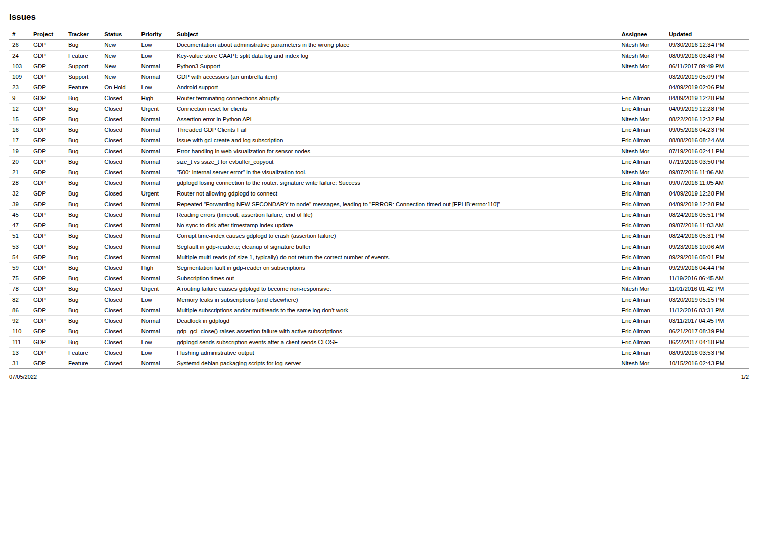Issues
| # | Project | Tracker | Status | Priority | Subject | Assignee | Updated |
| --- | --- | --- | --- | --- | --- | --- | --- |
| 26 | GDP | Bug | New | Low | Documentation about administrative parameters in the wrong place | Nitesh Mor | 09/30/2016 12:34 PM |
| 24 | GDP | Feature | New | Low | Key-value store CAAPI: split data log and index log | Nitesh Mor | 08/09/2016 03:48 PM |
| 103 | GDP | Support | New | Normal | Python3 Support | Nitesh Mor | 06/11/2017 09:49 PM |
| 109 | GDP | Support | New | Normal | GDP with accessors (an umbrella item) | | 03/20/2019 05:09 PM |
| 23 | GDP | Feature | On Hold | Low | Android support | | 04/09/2019 02:06 PM |
| 9 | GDP | Bug | Closed | High | Router terminating connections abruptly | Eric Allman | 04/09/2019 12:28 PM |
| 12 | GDP | Bug | Closed | Urgent | Connection reset for clients | Eric Allman | 04/09/2019 12:28 PM |
| 15 | GDP | Bug | Closed | Normal | Assertion error in Python API | Nitesh Mor | 08/22/2016 12:32 PM |
| 16 | GDP | Bug | Closed | Normal | Threaded GDP Clients Fail | Eric Allman | 09/05/2016 04:23 PM |
| 17 | GDP | Bug | Closed | Normal | Issue with gcl-create and log subscription | Eric Allman | 08/08/2016 08:24 AM |
| 19 | GDP | Bug | Closed | Normal | Error handling in web-visualization for sensor nodes | Nitesh Mor | 07/19/2016 02:41 PM |
| 20 | GDP | Bug | Closed | Normal | size_t vs ssize_t for evbuffer_copyout | Eric Allman | 07/19/2016 03:50 PM |
| 21 | GDP | Bug | Closed | Normal | "500: internal server error" in the visualization tool. | Nitesh Mor | 09/07/2016 11:06 AM |
| 28 | GDP | Bug | Closed | Normal | gdplogd losing connection to the router. signature write failure: Success | Eric Allman | 09/07/2016 11:05 AM |
| 32 | GDP | Bug | Closed | Urgent | Router not allowing gdplogd to connect | Eric Allman | 04/09/2019 12:28 PM |
| 39 | GDP | Bug | Closed | Normal | Repeated "Forwarding NEW SECONDARY to node" messages, leading to "ERROR: Connection timed out [EPLIB:errno:110]" | Eric Allman | 04/09/2019 12:28 PM |
| 45 | GDP | Bug | Closed | Normal | Reading errors (timeout, assertion failure, end of file) | Eric Allman | 08/24/2016 05:51 PM |
| 47 | GDP | Bug | Closed | Normal | No sync to disk after timestamp index update | Eric Allman | 09/07/2016 11:03 AM |
| 51 | GDP | Bug | Closed | Normal | Corrupt time-index causes gdplogd to crash (assertion failure) | Eric Allman | 08/24/2016 05:31 PM |
| 53 | GDP | Bug | Closed | Normal | Segfault in gdp-reader.c; cleanup of signature buffer | Eric Allman | 09/23/2016 10:06 AM |
| 54 | GDP | Bug | Closed | Normal | Multiple multi-reads (of size 1, typically) do not return the correct number of events. | Eric Allman | 09/29/2016 05:01 PM |
| 59 | GDP | Bug | Closed | High | Segmentation fault in gdp-reader on subscriptions | Eric Allman | 09/29/2016 04:44 PM |
| 75 | GDP | Bug | Closed | Normal | Subscription times out | Eric Allman | 11/19/2016 06:45 AM |
| 78 | GDP | Bug | Closed | Urgent | A routing failure causes gdplogd to become non-responsive. | Nitesh Mor | 11/01/2016 01:42 PM |
| 82 | GDP | Bug | Closed | Low | Memory leaks in subscriptions (and elsewhere) | Eric Allman | 03/20/2019 05:15 PM |
| 86 | GDP | Bug | Closed | Normal | Multiple subscriptions and/or multireads to the same log don't work | Eric Allman | 11/12/2016 03:31 PM |
| 92 | GDP | Bug | Closed | Normal | Deadlock in gdplogd | Eric Allman | 03/11/2017 04:45 PM |
| 110 | GDP | Bug | Closed | Normal | gdp_gcl_close() raises assertion failure with active subscriptions | Eric Allman | 06/21/2017 08:39 PM |
| 111 | GDP | Bug | Closed | Low | gdplogd sends subscription events after a client sends CLOSE | Eric Allman | 06/22/2017 04:18 PM |
| 13 | GDP | Feature | Closed | Low | Flushing administrative output | Eric Allman | 08/09/2016 03:53 PM |
| 31 | GDP | Feature | Closed | Normal | Systemd debian packaging scripts for log-server | Nitesh Mor | 10/15/2016 02:43 PM |
07/05/2022 1/2